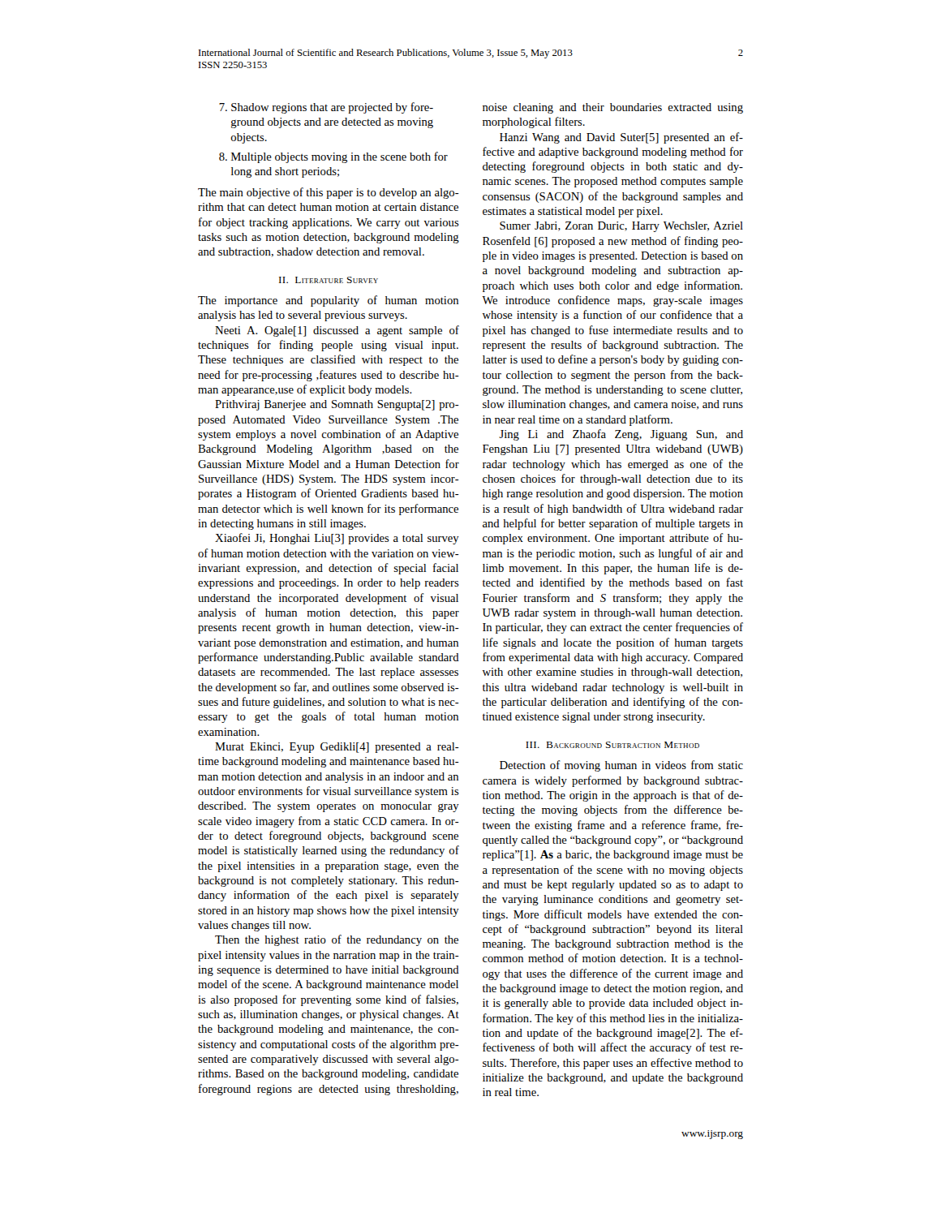International Journal of Scientific and Research Publications, Volume 3, Issue 5, May 2013 ISSN 2250-3153 2
Shadow regions that are projected by foreground objects and are detected as moving objects.
Multiple objects moving in the scene both for long and short periods;
The main objective of this paper is to develop an algorithm that can detect human motion at certain distance for object tracking applications. We carry out various tasks such as motion detection, background modeling and subtraction, shadow detection and removal.
II. Literature Survey
The importance and popularity of human motion analysis has led to several previous surveys.
Neeti A. Ogale[1] discussed a agent sample of techniques for finding people using visual input. These techniques are classified with respect to the need for pre-processing ,features used to describe human appearance,use of explicit body models.
Prithviraj Banerjee and Somnath Sengupta[2] proposed Automated Video Surveillance System .The system employs a novel combination of an Adaptive Background Modeling Algorithm ,based on the Gaussian Mixture Model and a Human Detection for Surveillance (HDS) System. The HDS system incorporates a Histogram of Oriented Gradients based human detector which is well known for its performance in detecting humans in still images.
Xiaofei Ji, Honghai Liu[3] provides a total survey of human motion detection with the variation on view-invariant expression, and detection of special facial expressions and proceedings. In order to help readers understand the incorporated development of visual analysis of human motion detection, this paper presents recent growth in human detection, view-invariant pose demonstration and estimation, and human performance understanding.Public available standard datasets are recommended. The last replace assesses the development so far, and outlines some observed issues and future guidelines, and solution to what is necessary to get the goals of total human motion examination.
Murat Ekinci, Eyup Gedikli[4] presented a real-time background modeling and maintenance based human motion detection and analysis in an indoor and an outdoor environments for visual surveillance system is described. The system operates on monocular gray scale video imagery from a static CCD camera. In order to detect foreground objects, background scene model is statistically learned using the redundancy of the pixel intensities in a preparation stage, even the background is not completely stationary. This redundancy information of the each pixel is separately stored in an history map shows how the pixel intensity values changes till now.
Then the highest ratio of the redundancy on the pixel intensity values in the narration map in the training sequence is determined to have initial background model of the scene. A background maintenance model is also proposed for preventing some kind of falsies, such as, illumination changes, or physical changes. At the background modeling and maintenance, the consistency and computational costs of the algorithm presented are comparatively discussed with several algorithms. Based on the background modeling, candidate foreground regions are detected using thresholding, noise cleaning and their boundaries extracted using morphological filters.
Hanzi Wang and David Suter[5] presented an effective and adaptive background modeling method for detecting foreground objects in both static and dynamic scenes. The proposed method computes sample consensus (SACON) of the background samples and estimates a statistical model per pixel.
Sumer Jabri, Zoran Duric, Harry Wechsler, Azriel Rosenfeld [6] proposed a new method of finding people in video images is presented. Detection is based on a novel background modeling and subtraction approach which uses both color and edge information. We introduce confidence maps, gray-scale images whose intensity is a function of our confidence that a pixel has changed to fuse intermediate results and to represent the results of background subtraction. The latter is used to define a person's body by guiding contour collection to segment the person from the background. The method is understanding to scene clutter, slow illumination changes, and camera noise, and runs in near real time on a standard platform.
Jing Li and Zhaofa Zeng, Jiguang Sun, and Fengshan Liu [7] presented Ultra wideband (UWB) radar technology which has emerged as one of the chosen choices for through-wall detection due to its high range resolution and good dispersion. The motion is a result of high bandwidth of Ultra wideband radar and helpful for better separation of multiple targets in complex environment. One important attribute of human is the periodic motion, such as lungful of air and limb movement. In this paper, the human life is detected and identified by the methods based on fast Fourier transform and S transform; they apply the UWB radar system in through-wall human detection. In particular, they can extract the center frequencies of life signals and locate the position of human targets from experimental data with high accuracy. Compared with other examine studies in through-wall detection, this ultra wideband radar technology is well-built in the particular deliberation and identifying of the continued existence signal under strong insecurity.
III. Background Subtraction Method
Detection of moving human in videos from static camera is widely performed by background subtraction method. The origin in the approach is that of detecting the moving objects from the difference between the existing frame and a reference frame, frequently called the “background copy”, or “background replica”[1]. As a baric, the background image must be a representation of the scene with no moving objects and must be kept regularly updated so as to adapt to the varying luminance conditions and geometry settings. More difficult models have extended the concept of “background subtraction” beyond its literal meaning. The background subtraction method is the common method of motion detection. It is a technology that uses the difference of the current image and the background image to detect the motion region, and it is generally able to provide data included object information. The key of this method lies in the initialization and update of the background image[2]. The effectiveness of both will affect the accuracy of test results. Therefore, this paper uses an effective method to initialize the background, and update the background in real time.
www.ijsrp.org